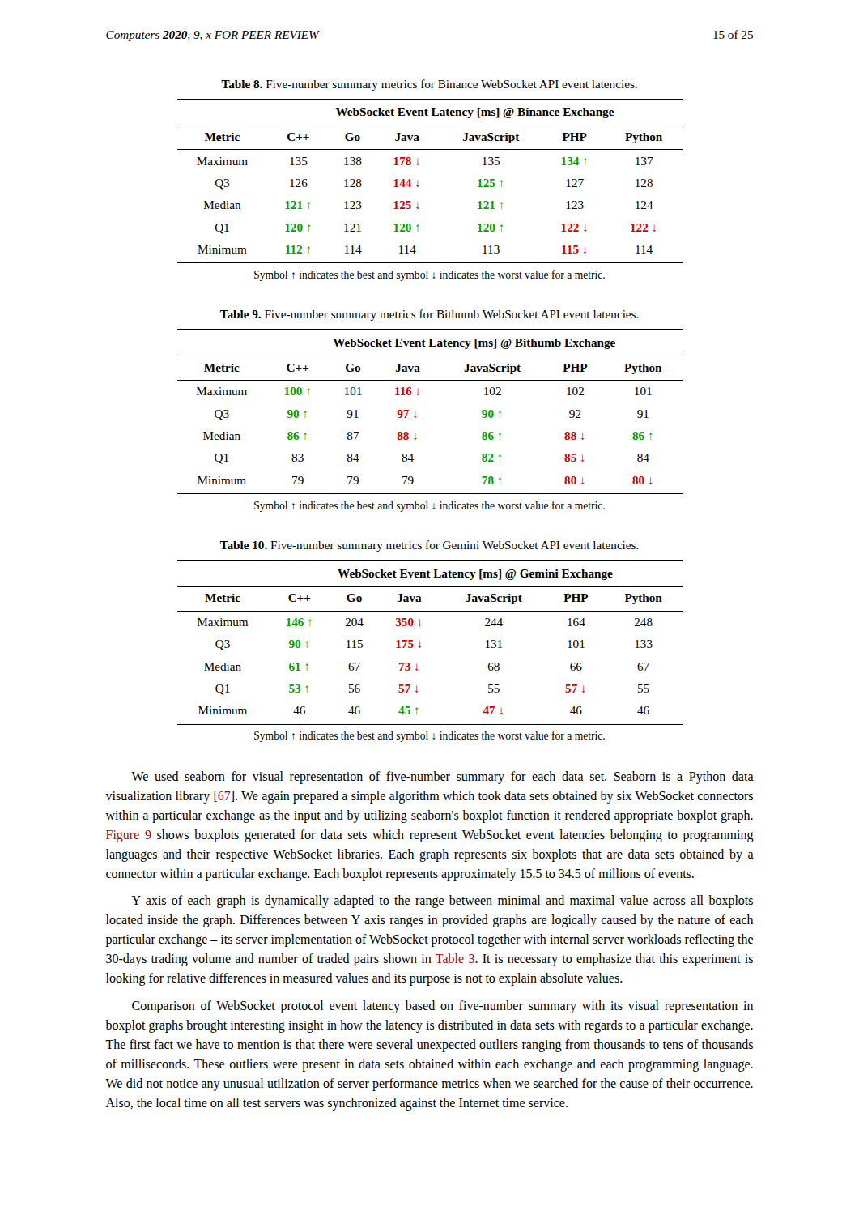Computers 2020, 9, x FOR PEER REVIEW 15 of 25
Table 8. Five-number summary metrics for Binance WebSocket API event latencies.
| | WebSocket Event Latency [ms] @ Binance Exchange |
| --- | --- |
| Metric | C++ | Go | Java | JavaScript | PHP | Python |
| Maximum | 135 | 138 | 178 ↓ | 135 | 134 ↑ | 137 |
| Q3 | 126 | 128 | 144 ↓ | 125 ↑ | 127 | 128 |
| Median | 121 ↑ | 123 | 125 ↓ | 121 ↑ | 123 | 124 |
| Q1 | 120 ↑ | 121 | 120 ↑ | 120 ↑ | 122 ↓ | 122 ↓ |
| Minimum | 112 ↑ | 114 | 114 | 113 | 115 ↓ | 114 |
Symbol ↑ indicates the best and symbol ↓ indicates the worst value for a metric.
Table 9. Five-number summary metrics for Bithumb WebSocket API event latencies.
| | WebSocket Event Latency [ms] @ Bithumb Exchange |
| --- | --- |
| Metric | C++ | Go | Java | JavaScript | PHP | Python |
| Maximum | 100 ↑ | 101 | 116 ↓ | 102 | 102 | 101 |
| Q3 | 90 ↑ | 91 | 97 ↓ | 90 ↑ | 92 | 91 |
| Median | 86 ↑ | 87 | 88 ↓ | 86 ↑ | 88 ↓ | 86 ↑ |
| Q1 | 83 | 84 | 84 | 82 ↑ | 85 ↓ | 84 |
| Minimum | 79 | 79 | 79 | 78 ↑ | 80 ↓ | 80 ↓ |
Symbol ↑ indicates the best and symbol ↓ indicates the worst value for a metric.
Table 10. Five-number summary metrics for Gemini WebSocket API event latencies.
| | WebSocket Event Latency [ms] @ Gemini Exchange |
| --- | --- |
| Metric | C++ | Go | Java | JavaScript | PHP | Python |
| Maximum | 146 ↑ | 204 | 350 ↓ | 244 | 164 | 248 |
| Q3 | 90 ↑ | 115 | 175 ↓ | 131 | 101 | 133 |
| Median | 61 ↑ | 67 | 73 ↓ | 68 | 66 | 67 |
| Q1 | 53 ↑ | 56 | 57 ↓ | 55 | 57 ↓ | 55 |
| Minimum | 46 | 46 | 45 ↑ | 47 ↓ | 46 | 46 |
Symbol ↑ indicates the best and symbol ↓ indicates the worst value for a metric.
We used seaborn for visual representation of five-number summary for each data set. Seaborn is a Python data visualization library [67]. We again prepared a simple algorithm which took data sets obtained by six WebSocket connectors within a particular exchange as the input and by utilizing seaborn's boxplot function it rendered appropriate boxplot graph. Figure 9 shows boxplots generated for data sets which represent WebSocket event latencies belonging to programming languages and their respective WebSocket libraries. Each graph represents six boxplots that are data sets obtained by a connector within a particular exchange. Each boxplot represents approximately 15.5 to 34.5 of millions of events.
Y axis of each graph is dynamically adapted to the range between minimal and maximal value across all boxplots located inside the graph. Differences between Y axis ranges in provided graphs are logically caused by the nature of each particular exchange – its server implementation of WebSocket protocol together with internal server workloads reflecting the 30-days trading volume and number of traded pairs shown in Table 3. It is necessary to emphasize that this experiment is looking for relative differences in measured values and its purpose is not to explain absolute values.
Comparison of WebSocket protocol event latency based on five-number summary with its visual representation in boxplot graphs brought interesting insight in how the latency is distributed in data sets with regards to a particular exchange. The first fact we have to mention is that there were several unexpected outliers ranging from thousands to tens of thousands of milliseconds. These outliers were present in data sets obtained within each exchange and each programming language. We did not notice any unusual utilization of server performance metrics when we searched for the cause of their occurrence. Also, the local time on all test servers was synchronized against the Internet time service.